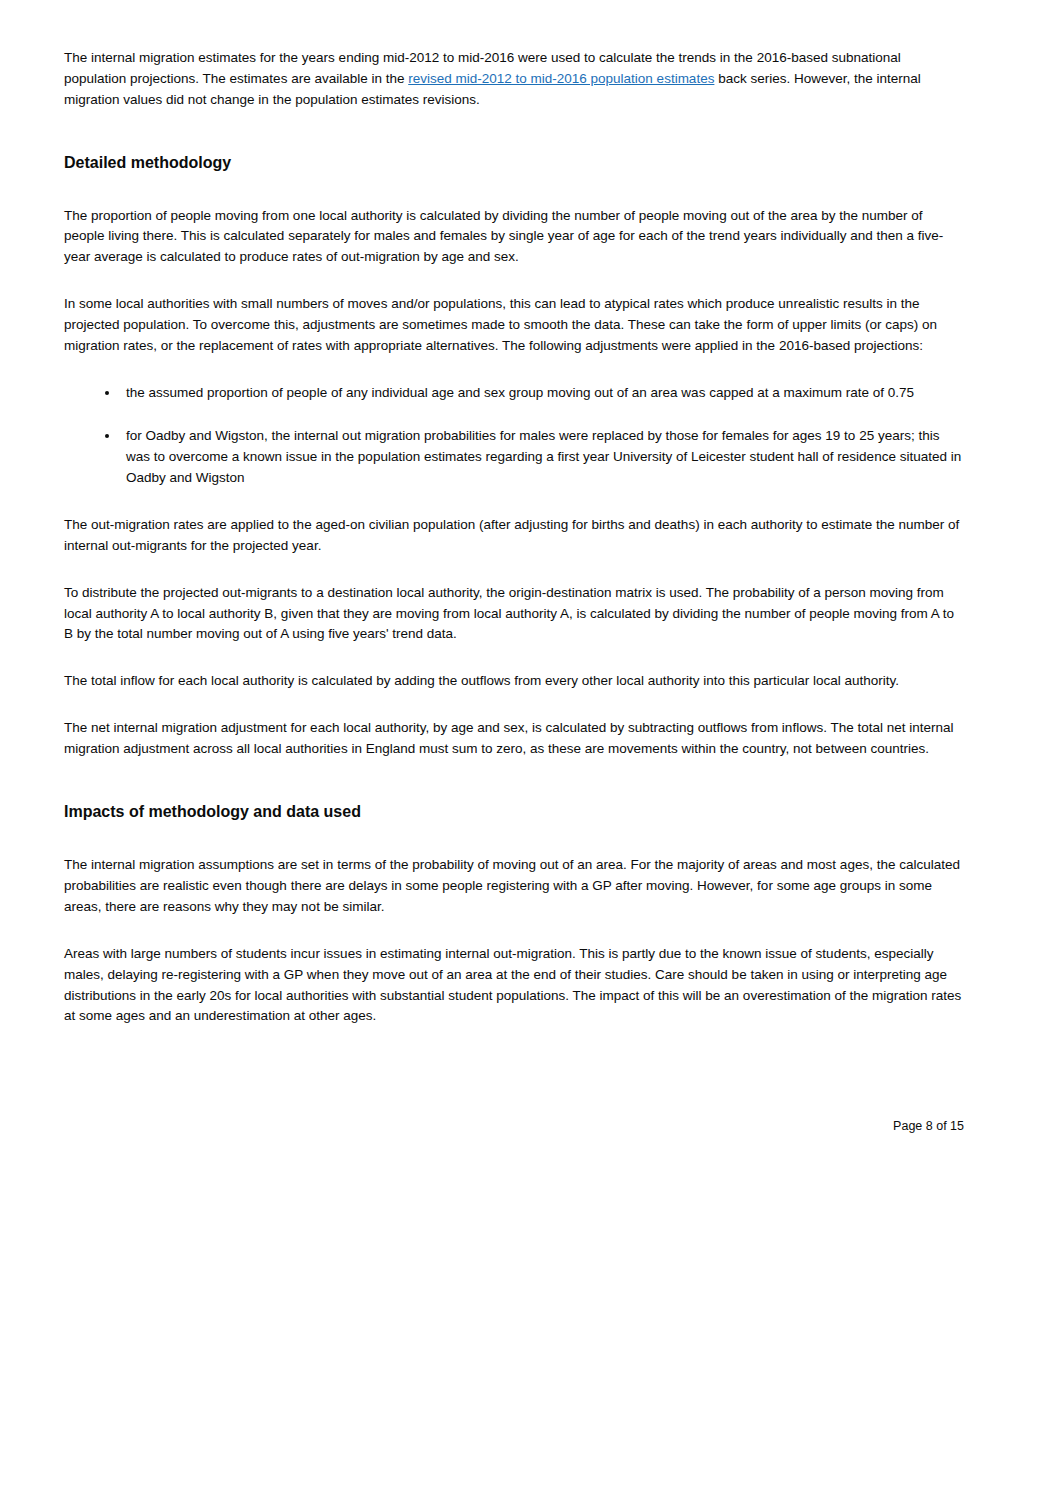The internal migration estimates for the years ending mid-2012 to mid-2016 were used to calculate the trends in the 2016-based subnational population projections. The estimates are available in the revised mid-2012 to mid-2016 population estimates back series. However, the internal migration values did not change in the population estimates revisions.
Detailed methodology
The proportion of people moving from one local authority is calculated by dividing the number of people moving out of the area by the number of people living there. This is calculated separately for males and females by single year of age for each of the trend years individually and then a five-year average is calculated to produce rates of out-migration by age and sex.
In some local authorities with small numbers of moves and/or populations, this can lead to atypical rates which produce unrealistic results in the projected population. To overcome this, adjustments are sometimes made to smooth the data. These can take the form of upper limits (or caps) on migration rates, or the replacement of rates with appropriate alternatives. The following adjustments were applied in the 2016-based projections:
the assumed proportion of people of any individual age and sex group moving out of an area was capped at a maximum rate of 0.75
for Oadby and Wigston, the internal out migration probabilities for males were replaced by those for females for ages 19 to 25 years; this was to overcome a known issue in the population estimates regarding a first year University of Leicester student hall of residence situated in Oadby and Wigston
The out-migration rates are applied to the aged-on civilian population (after adjusting for births and deaths) in each authority to estimate the number of internal out-migrants for the projected year.
To distribute the projected out-migrants to a destination local authority, the origin-destination matrix is used. The probability of a person moving from local authority A to local authority B, given that they are moving from local authority A, is calculated by dividing the number of people moving from A to B by the total number moving out of A using five years' trend data.
The total inflow for each local authority is calculated by adding the outflows from every other local authority into this particular local authority.
The net internal migration adjustment for each local authority, by age and sex, is calculated by subtracting outflows from inflows. The total net internal migration adjustment across all local authorities in England must sum to zero, as these are movements within the country, not between countries.
Impacts of methodology and data used
The internal migration assumptions are set in terms of the probability of moving out of an area. For the majority of areas and most ages, the calculated probabilities are realistic even though there are delays in some people registering with a GP after moving. However, for some age groups in some areas, there are reasons why they may not be similar.
Areas with large numbers of students incur issues in estimating internal out-migration. This is partly due to the known issue of students, especially males, delaying re-registering with a GP when they move out of an area at the end of their studies. Care should be taken in using or interpreting age distributions in the early 20s for local authorities with substantial student populations. The impact of this will be an overestimation of the migration rates at some ages and an underestimation at other ages.
Page 8 of 15